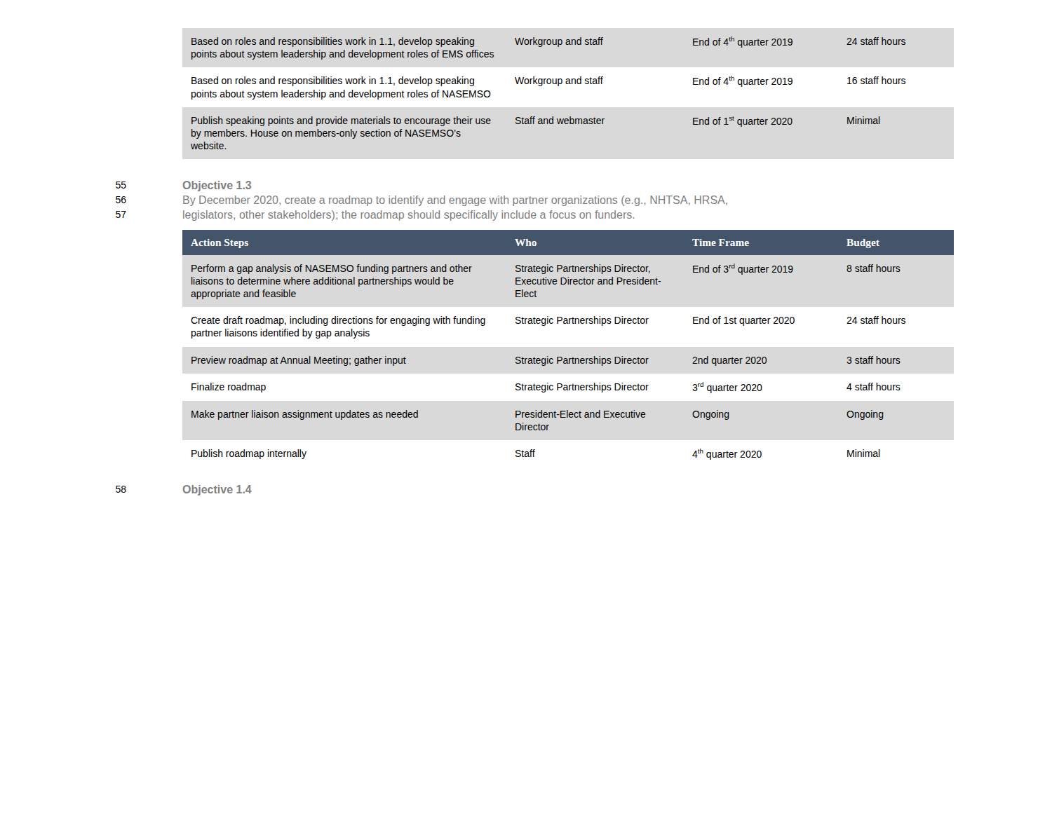| Based on roles and responsibilities work in 1.1, develop speaking points about system leadership and development roles of EMS offices | Workgroup and staff | End of 4 th quarter 2019 | 24 staff hours |
| Based on roles and responsibilities work in 1.1, develop speaking points about system leadership and development roles of NASEMSO | Workgroup and staff | End of 4 th quarter 2019 | 16 staff hours |
| Publish speaking points and provide materials to encourage their use by members. House on members-only section of NASEMSO’s website. | Staff and webmaster | End of 1 st quarter 2020 | Minimal |
55
Objective 1.3
56
By December 2020, create a roadmap to identify and engage with partner organizations (e.g., NHTSA, HRSA,
57
legislators, other stakeholders); the roadmap should specifically include a focus on funders.
| Action Steps | Who | Time Frame | Budget |
| --- | --- | --- | --- |
| Perform a gap analysis of NASEMSO funding partners and other liaisons to determine where additional partnerships would be appropriate and feasible | Strategic Partnerships Director, Executive Director and President-Elect | End of 3 rd quarter 2019 | 8 staff hours |
| Create draft roadmap, including directions for engaging with funding partner liaisons identified by gap analysis | Strategic Partnerships Director | End of 1st quarter 2020 | 24 staff hours |
| Preview roadmap at Annual Meeting; gather input | Strategic Partnerships Director | 2nd quarter 2020 | 3 staff hours |
| Finalize roadmap | Strategic Partnerships Director | 3 rd quarter 2020 | 4 staff hours |
| Make partner liaison assignment updates as needed | President-Elect and Executive Director | Ongoing | Ongoing |
| Publish roadmap internally | Staff | 4 th quarter 2020 | Minimal |
58
Objective 1.4